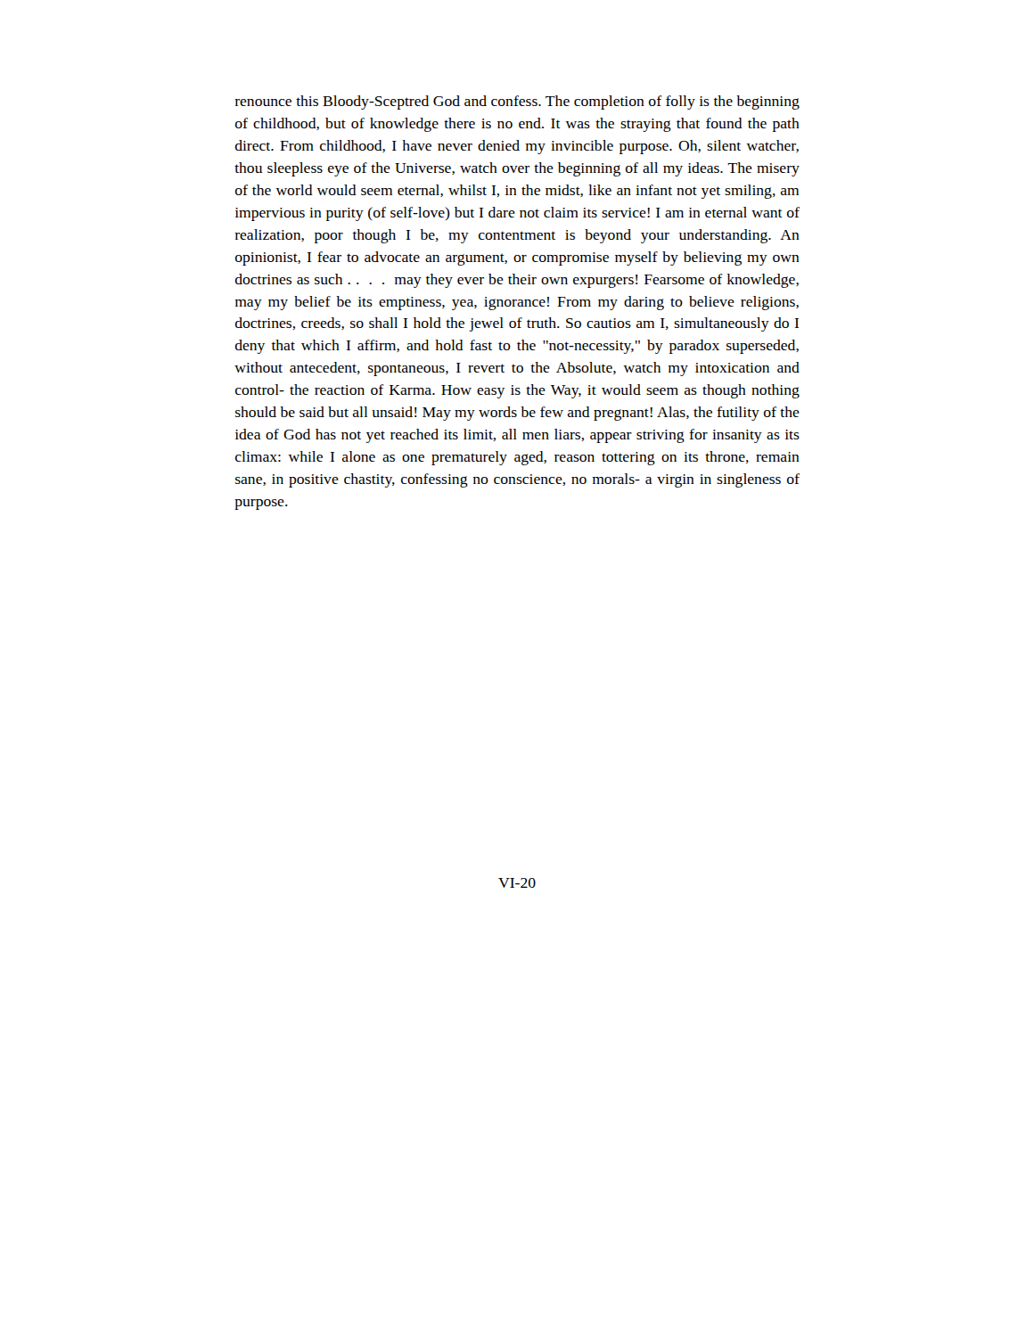renounce this Bloody-Sceptred God and confess. The completion of folly is the beginning of childhood, but of knowledge there is no end. It was the straying that found the path direct. From childhood, I have never denied my invincible purpose. Oh, silent watcher, thou sleepless eye of the Universe, watch over the beginning of all my ideas. The misery of the world would seem eternal, whilst I, in the midst, like an infant not yet smiling, am impervious in purity (of self-love) but I dare not claim its service! I am in eternal want of realization, poor though I be, my contentment is beyond your understanding. An opinionist, I fear to advocate an argument, or compromise myself by believing my own doctrines as such . . . . may they ever be their own expurgers! Fearsome of knowledge, may my belief be its emptiness, yea, ignorance! From my daring to believe religions, doctrines, creeds, so shall I hold the jewel of truth. So cautios am I, simultaneously do I deny that which I affirm, and hold fast to the "not-necessity," by paradox superseded, without antecedent, spontaneous, I revert to the Absolute, watch my intoxication and control- the reaction of Karma. How easy is the Way, it would seem as though nothing should be said but all unsaid! May my words be few and pregnant! Alas, the futility of the idea of God has not yet reached its limit, all men liars, appear striving for insanity as its climax: while I alone as one prematurely aged, reason tottering on its throne, remain sane, in positive chastity, confessing no conscience, no morals- a virgin in singleness of purpose.
VI-20